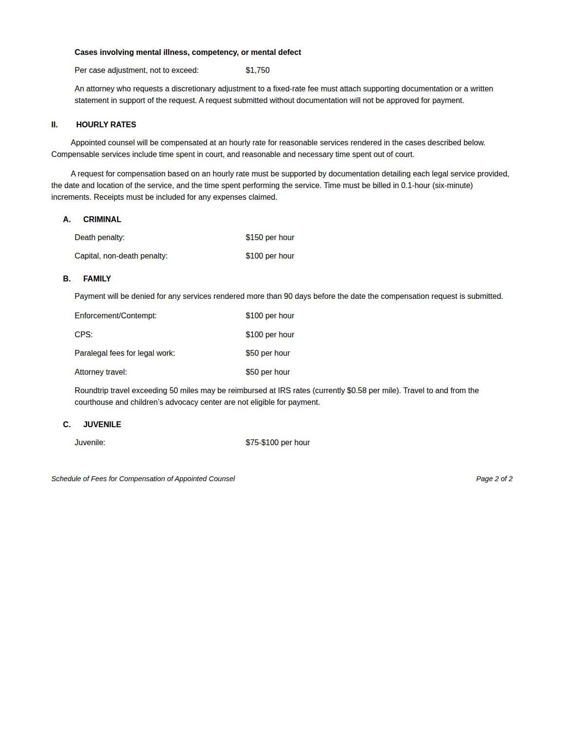Cases involving mental illness, competency, or mental defect
Per case adjustment, not to exceed: $1,750
An attorney who requests a discretionary adjustment to a fixed-rate fee must attach supporting documentation or a written statement in support of the request. A request submitted without documentation will not be approved for payment.
II. HOURLY RATES
Appointed counsel will be compensated at an hourly rate for reasonable services rendered in the cases described below. Compensable services include time spent in court, and reasonable and necessary time spent out of court.
A request for compensation based on an hourly rate must be supported by documentation detailing each legal service provided, the date and location of the service, and the time spent performing the service. Time must be billed in 0.1-hour (six-minute) increments. Receipts must be included for any expenses claimed.
A. CRIMINAL
Death penalty: $150 per hour
Capital, non-death penalty: $100 per hour
B. FAMILY
Payment will be denied for any services rendered more than 90 days before the date the compensation request is submitted.
Enforcement/Contempt: $100 per hour
CPS: $100 per hour
Paralegal fees for legal work: $50 per hour
Attorney travel: $50 per hour
Roundtrip travel exceeding 50 miles may be reimbursed at IRS rates (currently $0.58 per mile). Travel to and from the courthouse and children’s advocacy center are not eligible for payment.
C. JUVENILE
Juvenile: $75-$100 per hour
Schedule of Fees for Compensation of Appointed Counsel Page 2 of 2